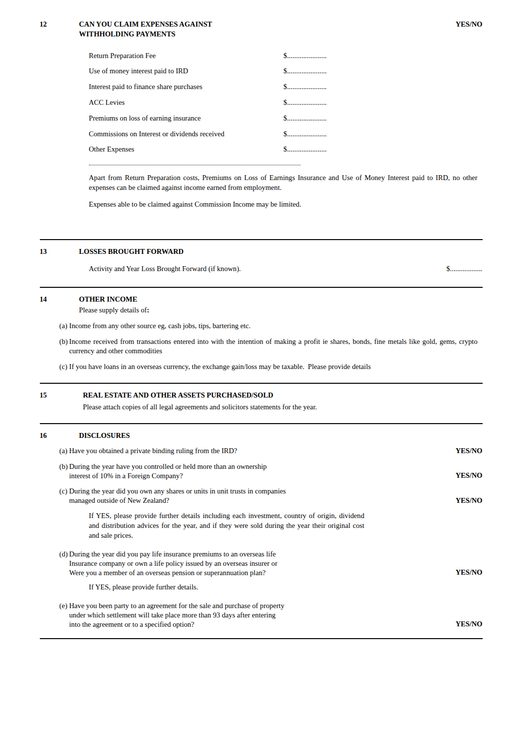12
CAN YOU CLAIM EXPENSES AGAINST
WITHHOLDING PAYMENTS
YES/NO
| Return Preparation Fee | $...................... |
| Use of money interest paid to IRD | $...................... |
| Interest paid to finance share purchases | $...................... |
| ACC Levies | $...................... |
| Premiums on loss of earning insurance | $...................... |
| Commissions on Interest or dividends received | $...................... |
| Other Expenses | $...................... |
Apart from Return Preparation costs, Premiums on Loss of Earnings Insurance and Use of Money Interest paid to IRD, no other expenses can be claimed against income earned from employment.
Expenses able to be claimed against Commission Income may be limited.
13
LOSSES BROUGHT FORWARD
Activity and Year Loss Brought Forward (if known).
$..................
14
OTHER INCOME
Please supply details of:
(a)
Income from any other source eg, cash jobs, tips, bartering etc.
(b)
Income received from transactions entered into with the intention of making a profit ie shares, bonds, fine metals like gold, gems, crypto currency and other commodities
(c)
If you have loans in an overseas currency, the exchange gain/loss may be taxable. Please provide details
15
REAL ESTATE AND OTHER ASSETS PURCHASED/SOLD
Please attach copies of all legal agreements and solicitors statements for the year.
16
DISCLOSURES
(a)
Have you obtained a private binding ruling from the IRD?
YES/NO
(b)
During the year have you controlled or held more than an ownership
interest of 10% in a Foreign Company?
YES/NO
(c)
During the year did you own any shares or units in unit trusts in companies
managed outside of New Zealand?
YES/NO
If YES, please provide further details including each investment, country of origin, dividend and distribution advices for the year, and if they were sold during the year their original cost and sale prices.
(d)
During the year did you pay life insurance premiums to an overseas life
Insurance company or own a life policy issued by an overseas insurer or
Were you a member of an overseas pension or superannuation plan?
YES/NO
If YES, please provide further details.
(e)
Have you been party to an agreement for the sale and purchase of property
under which settlement will take place more than 93 days after entering
into the agreement or to a specified option?
YES/NO